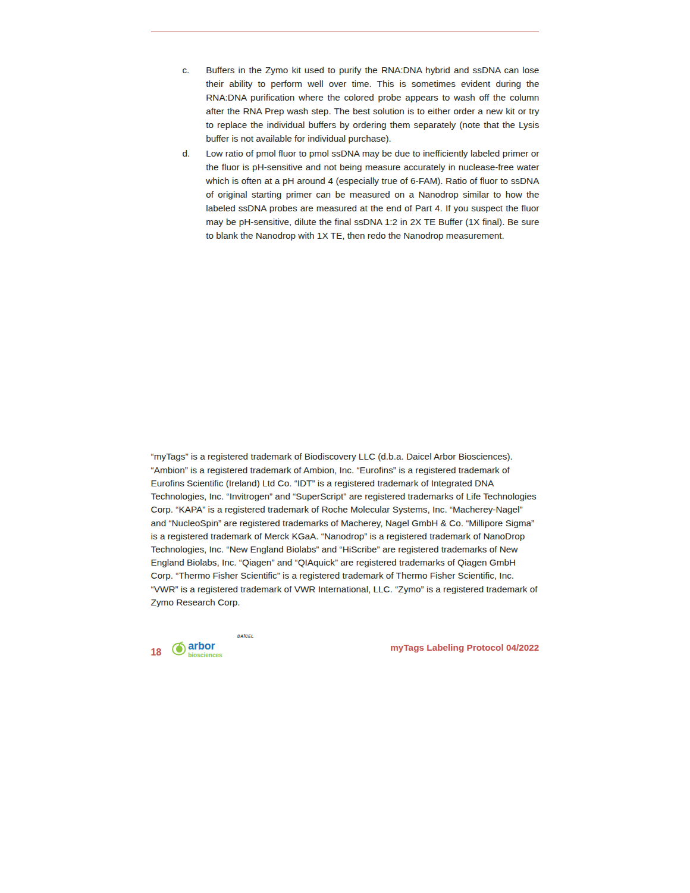c. Buffers in the Zymo kit used to purify the RNA:DNA hybrid and ssDNA can lose their ability to perform well over time. This is sometimes evident during the RNA:DNA purification where the colored probe appears to wash off the column after the RNA Prep wash step. The best solution is to either order a new kit or try to replace the individual buffers by ordering them separately (note that the Lysis buffer is not available for individual purchase).
d. Low ratio of pmol fluor to pmol ssDNA may be due to inefficiently labeled primer or the fluor is pH-sensitive and not being measure accurately in nuclease-free water which is often at a pH around 4 (especially true of 6-FAM). Ratio of fluor to ssDNA of original starting primer can be measured on a Nanodrop similar to how the labeled ssDNA probes are measured at the end of Part 4. If you suspect the fluor may be pH-sensitive, dilute the final ssDNA 1:2 in 2X TE Buffer (1X final). Be sure to blank the Nanodrop with 1X TE, then redo the Nanodrop measurement.
“myTags” is a registered trademark of Biodiscovery LLC (d.b.a. Daicel Arbor Biosciences). “Ambion” is a registered trademark of Ambion, Inc. “Eurofins” is a registered trademark of Eurofins Scientific (Ireland) Ltd Co. “IDT” is a registered trademark of Integrated DNA Technologies, Inc. “Invitrogen” and “SuperScript” are registered trademarks of Life Technologies Corp. “KAPA” is a registered trademark of Roche Molecular Systems, Inc. “Macherey-Nagel” and “NucleoSpin” are registered trademarks of Macherey, Nagel GmbH & Co. “Millipore Sigma” is a registered trademark of Merck KGaA. “Nanodrop” is a registered trademark of NanoDrop Technologies, Inc. “New England Biolabs” and “HiScribe” are registered trademarks of New England Biolabs, Inc. “Qiagen” and “QIAquick” are registered trademarks of Qiagen GmbH Corp. “Thermo Fisher Scientific” is a registered trademark of Thermo Fisher Scientific, Inc. “VWR” is a registered trademark of VWR International, LLC. “Zymo” is a registered trademark of Zymo Research Corp.
18 DAÏCEL arbor biosciences
myTags Labeling Protocol 04/2022